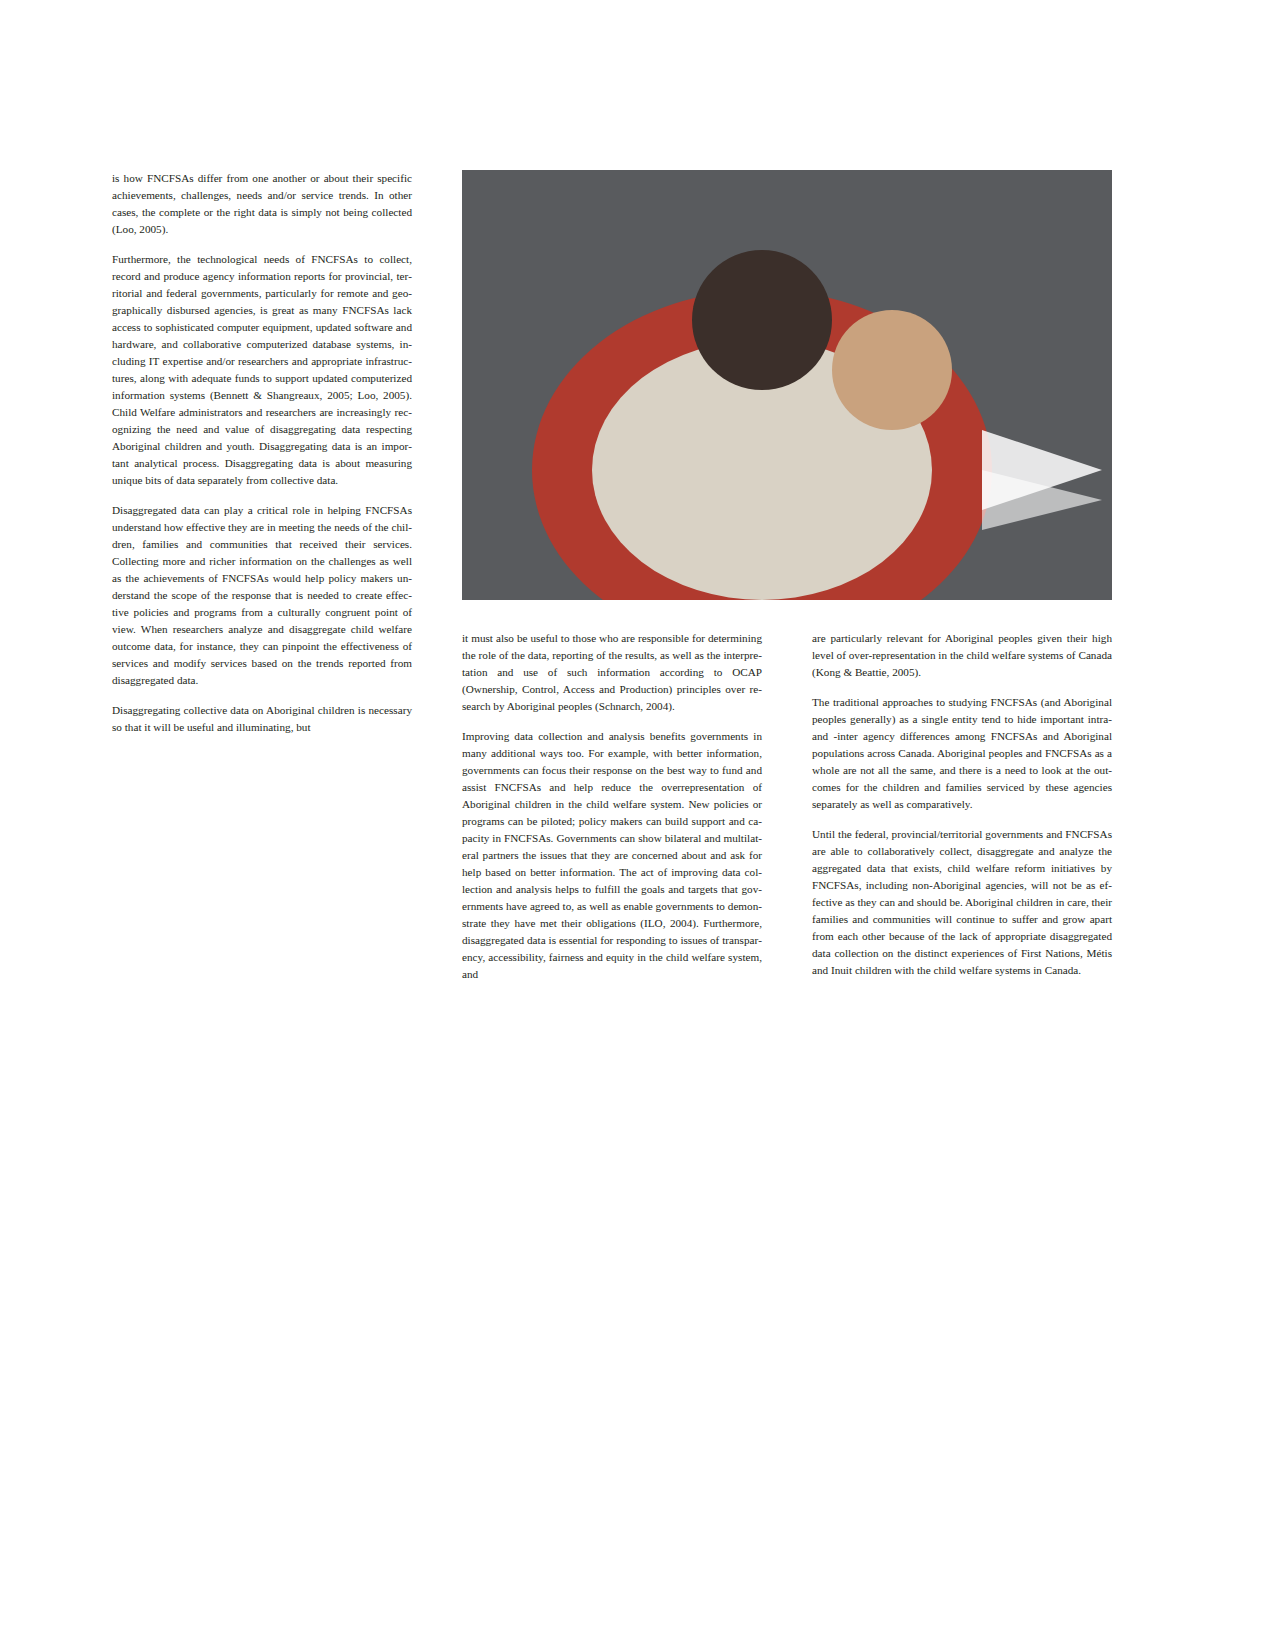is how FNCFSAs differ from one another or about their specific achievements, challenges, needs and/or service trends. In other cases, the complete or the right data is simply not being collected (Loo, 2005).
Furthermore, the technological needs of FNCFSAs to collect, record and produce agency information reports for provincial, territorial and federal governments, particularly for remote and geographically disbursed agencies, is great as many FNCFSAs lack access to sophisticated computer equipment, updated software and hardware, and collaborative computerized database systems, including IT expertise and/or researchers and appropriate infrastructures, along with adequate funds to support updated computerized information systems (Bennett & Shangreaux, 2005; Loo, 2005). Child Welfare administrators and researchers are increasingly recognizing the need and value of disaggregating data respecting Aboriginal children and youth. Disaggregating data is an important analytical process. Disaggregating data is about measuring unique bits of data separately from collective data.
Disaggregated data can play a critical role in helping FNCFSAs understand how effective they are in meeting the needs of the children, families and communities that received their services. Collecting more and richer information on the challenges as well as the achievements of FNCFSAs would help policy makers understand the scope of the response that is needed to create effective policies and programs from a culturally congruent point of view. When researchers analyze and disaggregate child welfare outcome data, for instance, they can pinpoint the effectiveness of services and modify services based on the trends reported from disaggregated data.
Disaggregating collective data on Aboriginal children is necessary so that it will be useful and illuminating, but
it must also be useful to those who are responsible for determining the role of the data, reporting of the results, as well as the interpretation and use of such information according to OCAP (Ownership, Control, Access and Production) principles over research by Aboriginal peoples (Schnarch, 2004).
Improving data collection and analysis benefits governments in many additional ways too. For example, with better information, governments can focus their response on the best way to fund and assist FNCFSAs and help reduce the overrepresentation of Aboriginal children in the child welfare system. New policies or programs can be piloted; policy makers can build support and capacity in FNCFSAs. Governments can show bilateral and multilateral partners the issues that they are concerned about and ask for help based on better information. The act of improving data collection and analysis helps to fulfill the goals and targets that governments have agreed to, as well as enable governments to demonstrate they have met their obligations (ILO, 2004). Furthermore, disaggregated data is essential for responding to issues of transparency, accessibility, fairness and equity in the child welfare system, and
are particularly relevant for Aboriginal peoples given their high level of over-representation in the child welfare systems of Canada (Kong & Beattie, 2005).
The traditional approaches to studying FNCFSAs (and Aboriginal peoples generally) as a single entity tend to hide important intra- and -inter agency differences among FNCFSAs and Aboriginal populations across Canada. Aboriginal peoples and FNCFSAs as a whole are not all the same, and there is a need to look at the outcomes for the children and families serviced by these agencies separately as well as comparatively.
Until the federal, provincial/territorial governments and FNCFSAs are able to collaboratively collect, disaggregate and analyze the aggregated data that exists, child welfare reform initiatives by FNCFSAs, including non-Aboriginal agencies, will not be as effective as they can and should be. Aboriginal children in care, their families and communities will continue to suffer and grow apart from each other because of the lack of appropriate disaggregated data collection on the distinct experiences of First Nations, Métis and Inuit children with the child welfare systems in Canada.